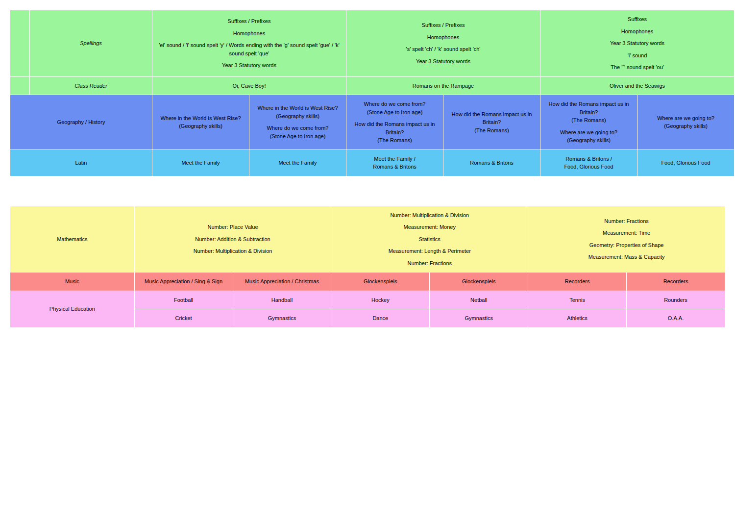| | Spellings | Suffixes / Prefixes Homophones 'ei' sound / 'i' sound spelt 'y' / Words ending with the 'g' sound spelt 'gue' / 'k' sound spelt 'que' Year 3 Statutory words | Suffixes / Prefixes Homophones 's' spelt 'ch' / 'k' sound spelt 'ch' Year 3 Statutory words | Suffixes Homophones Year 3 Statutory words 'i' sound The 'ˆ' sound spelt 'ou' |
| | Class Reader | Oi, Cave Boy! | Romans on the Rampage | Oliver and the Seawigs |
| Geography / History | Where in the World is West Rise? (Geography skills) | Where in the World is West Rise? (Geography skills) Where do we come from? (Stone Age to Iron age) | Where do we come from? (Stone Age to Iron age) How did the Romans impact us in Britain? (The Romans) | How did the Romans impact us in Britain? (The Romans) | How did the Romans impact us in Britain? (The Romans) Where are we going to? (Geography skills) | Where are we going to? (Geography skills) |
| Latin | Meet the Family | Meet the Family | Meet the Family / Romans & Britons | Romans & Britons | Romans & Britons / Food, Glorious Food | Food, Glorious Food |
| Mathematics | Number: Place Value Number: Addition & Subtraction Number: Multiplication & Division | Number: Multiplication & Division Measurement: Money Statistics Measurement: Length & Perimeter Number: Fractions | Number: Fractions Measurement: Time Geometry: Properties of Shape Measurement: Mass & Capacity |
| Music | Music Appreciation / Sing & Sign | Music Appreciation / Christmas | Glockenspiels | Glockenspiels | Recorders | Recorders |
| Physical Education | Football | Handball | Hockey | Netball | Tennis | Rounders |
| Cricket | Gymnastics | Dance | Gymnastics | Athletics | O.A.A. |